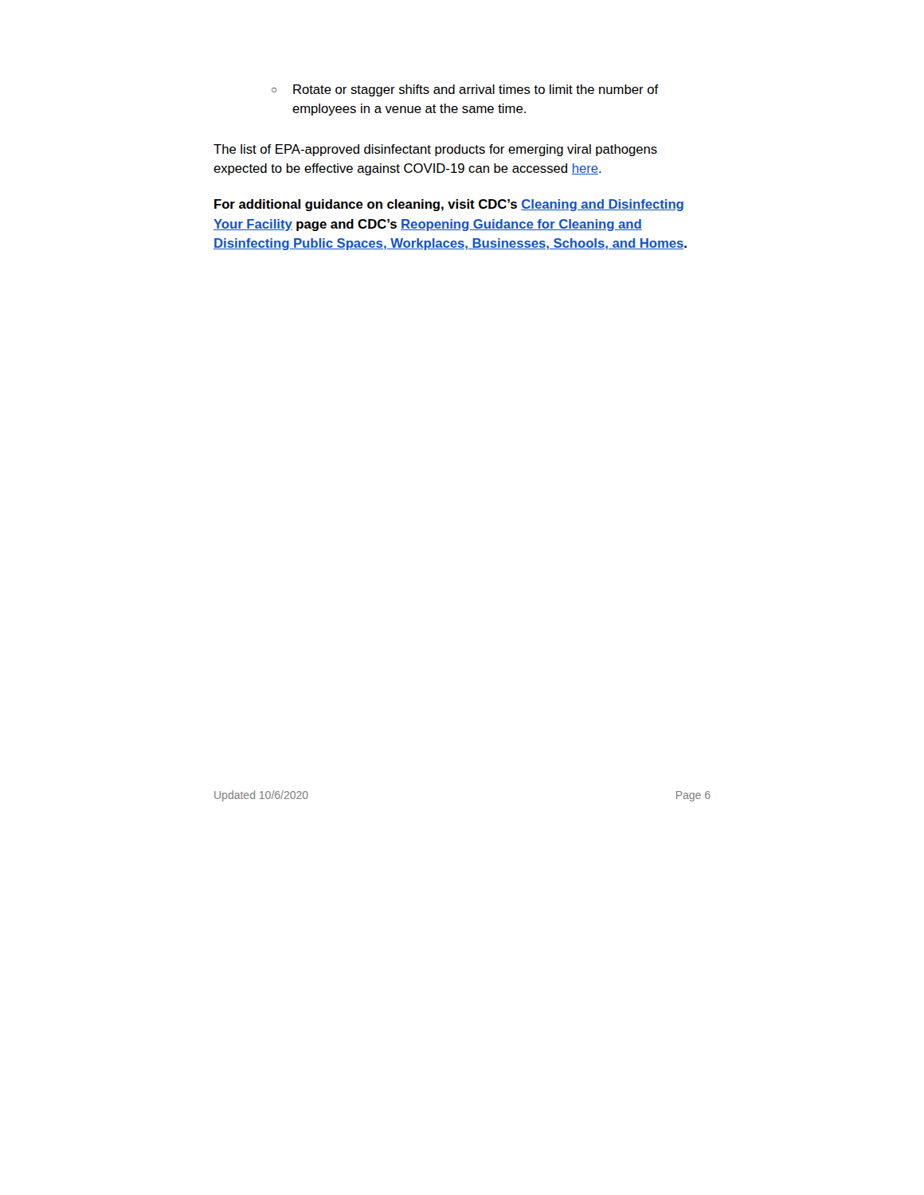○
Rotate or stagger shifts and arrival times to limit the number of employees in a venue at the same time.
The list of EPA-approved disinfectant products for emerging viral pathogens expected to be effective against COVID-19 can be accessed here.
For additional guidance on cleaning, visit CDC’s Cleaning and Disinfecting Your Facility page and CDC’s Reopening Guidance for Cleaning and Disinfecting Public Spaces, Workplaces, Businesses, Schools, and Homes.
Updated 10/6/2020 Page 6